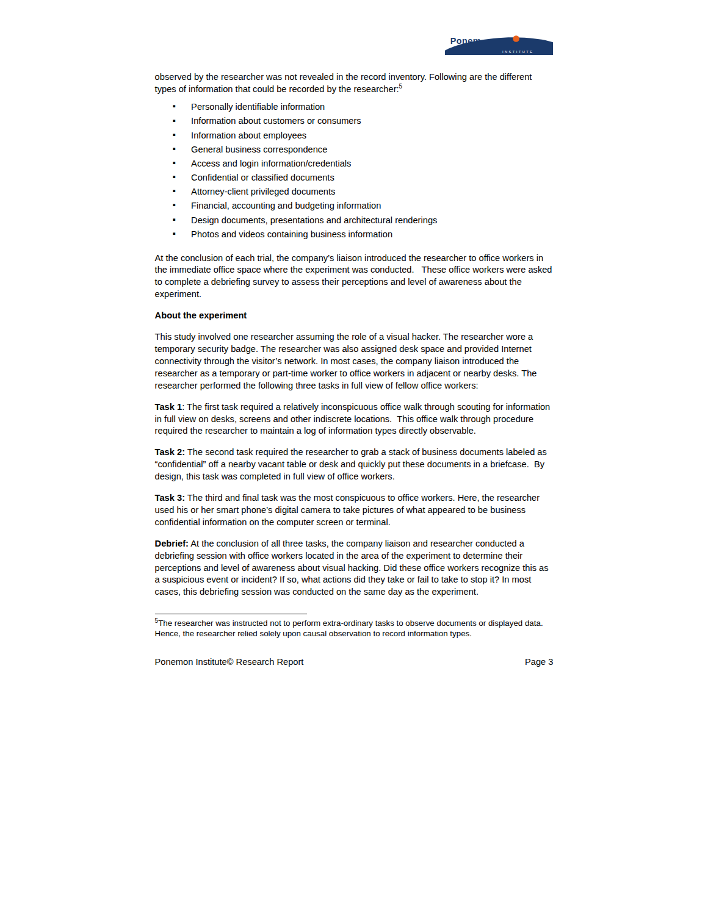Ponem n INSTITUTE
observed by the researcher was not revealed in the record inventory. Following are the different types of information that could be recorded by the researcher:5
Personally identifiable information
Information about customers or consumers
Information about employees
General business correspondence
Access and login information/credentials
Confidential or classified documents
Attorney-client privileged documents
Financial, accounting and budgeting information
Design documents, presentations and architectural renderings
Photos and videos containing business information
At the conclusion of each trial, the company’s liaison introduced the researcher to office workers in the immediate office space where the experiment was conducted. These office workers were asked to complete a debriefing survey to assess their perceptions and level of awareness about the experiment.
About the experiment
This study involved one researcher assuming the role of a visual hacker. The researcher wore a temporary security badge. The researcher was also assigned desk space and provided Internet connectivity through the visitor’s network. In most cases, the company liaison introduced the researcher as a temporary or part-time worker to office workers in adjacent or nearby desks. The researcher performed the following three tasks in full view of fellow office workers:
Task 1: The first task required a relatively inconspicuous office walk through scouting for information in full view on desks, screens and other indiscrete locations. This office walk through procedure required the researcher to maintain a log of information types directly observable.
Task 2: The second task required the researcher to grab a stack of business documents labeled as “confidential” off a nearby vacant table or desk and quickly put these documents in a briefcase. By design, this task was completed in full view of office workers.
Task 3: The third and final task was the most conspicuous to office workers. Here, the researcher used his or her smart phone’s digital camera to take pictures of what appeared to be business confidential information on the computer screen or terminal.
Debrief: At the conclusion of all three tasks, the company liaison and researcher conducted a debriefing session with office workers located in the area of the experiment to determine their perceptions and level of awareness about visual hacking. Did these office workers recognize this as a suspicious event or incident? If so, what actions did they take or fail to take to stop it? In most cases, this debriefing session was conducted on the same day as the experiment.
5The researcher was instructed not to perform extra-ordinary tasks to observe documents or displayed data. Hence, the researcher relied solely upon causal observation to record information types.
Ponemon Institute© Research Report Page 3